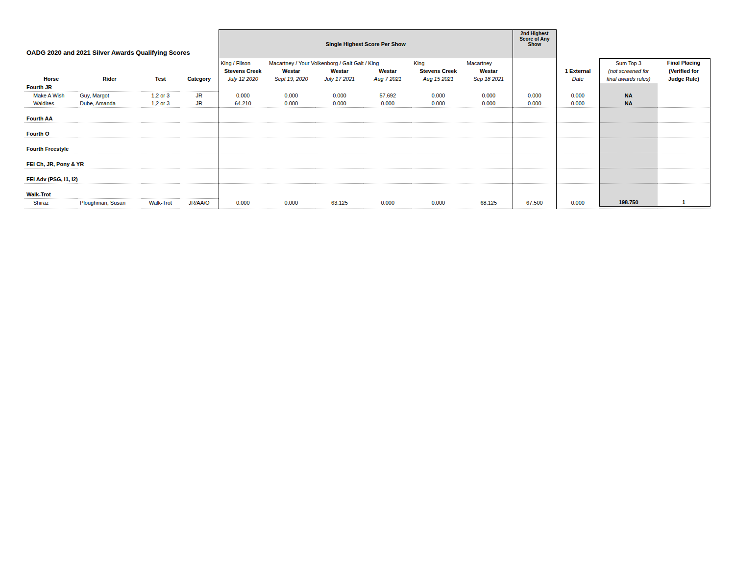| | Single Highest Score Per Show | 2nd Highest Score of Any Show | | | |
| OADG 2020 and 2021 Silver Awards Qualifying Scores | | | | | |
| | King / Filson | Macartney / Your Volkenborg / Galt Galt / King | King | Macartney | | | Sum Top 3 | Final Placing |
| | Stevens Creek | Westar | Westar | Westar | Stevens Creek | Westar | | 1 External | (not screened for | (Verified for |
| Horse | Rider | Test | Category | July 12 2020 | Sept 19, 2020 | July 17 2021 | Aug 7 2021 | Aug 15 2021 | Sep 18 2021 | | Date | final awards rules) | Judge Rule) |
| Fourth JR | | | | | | | | | | |
| Make A Wish | Guy, Margot | 1,2 or 3 | JR | 0.000 | 0.000 | 0.000 | 57.692 | 0.000 | 0.000 | 0.000 | 0.000 | NA | |
| Waldires | Dube, Amanda | 1,2 or 3 | JR | 64.210 | 0.000 | 0.000 | 0.000 | 0.000 | 0.000 | 0.000 | 0.000 | NA | |
| Fourth AA | | | | | | | | | | |
| Fourth O | | | | | | | | | | |
| Fourth Freestyle | | | | | | | | | | |
| FEI Ch, JR, Pony & YR | | | | | | | | | | |
| FEI Adv (PSG, I1, I2) | | | | | | | | | | |
| Walk-Trot | | | | | | | | | | |
| Shiraz | Ploughman, Susan | Walk-Trot | JR/AA/O | 0.000 | 0.000 | 63.125 | 0.000 | 0.000 | 68.125 | 67.500 | 0.000 | 198.750 | 1 |